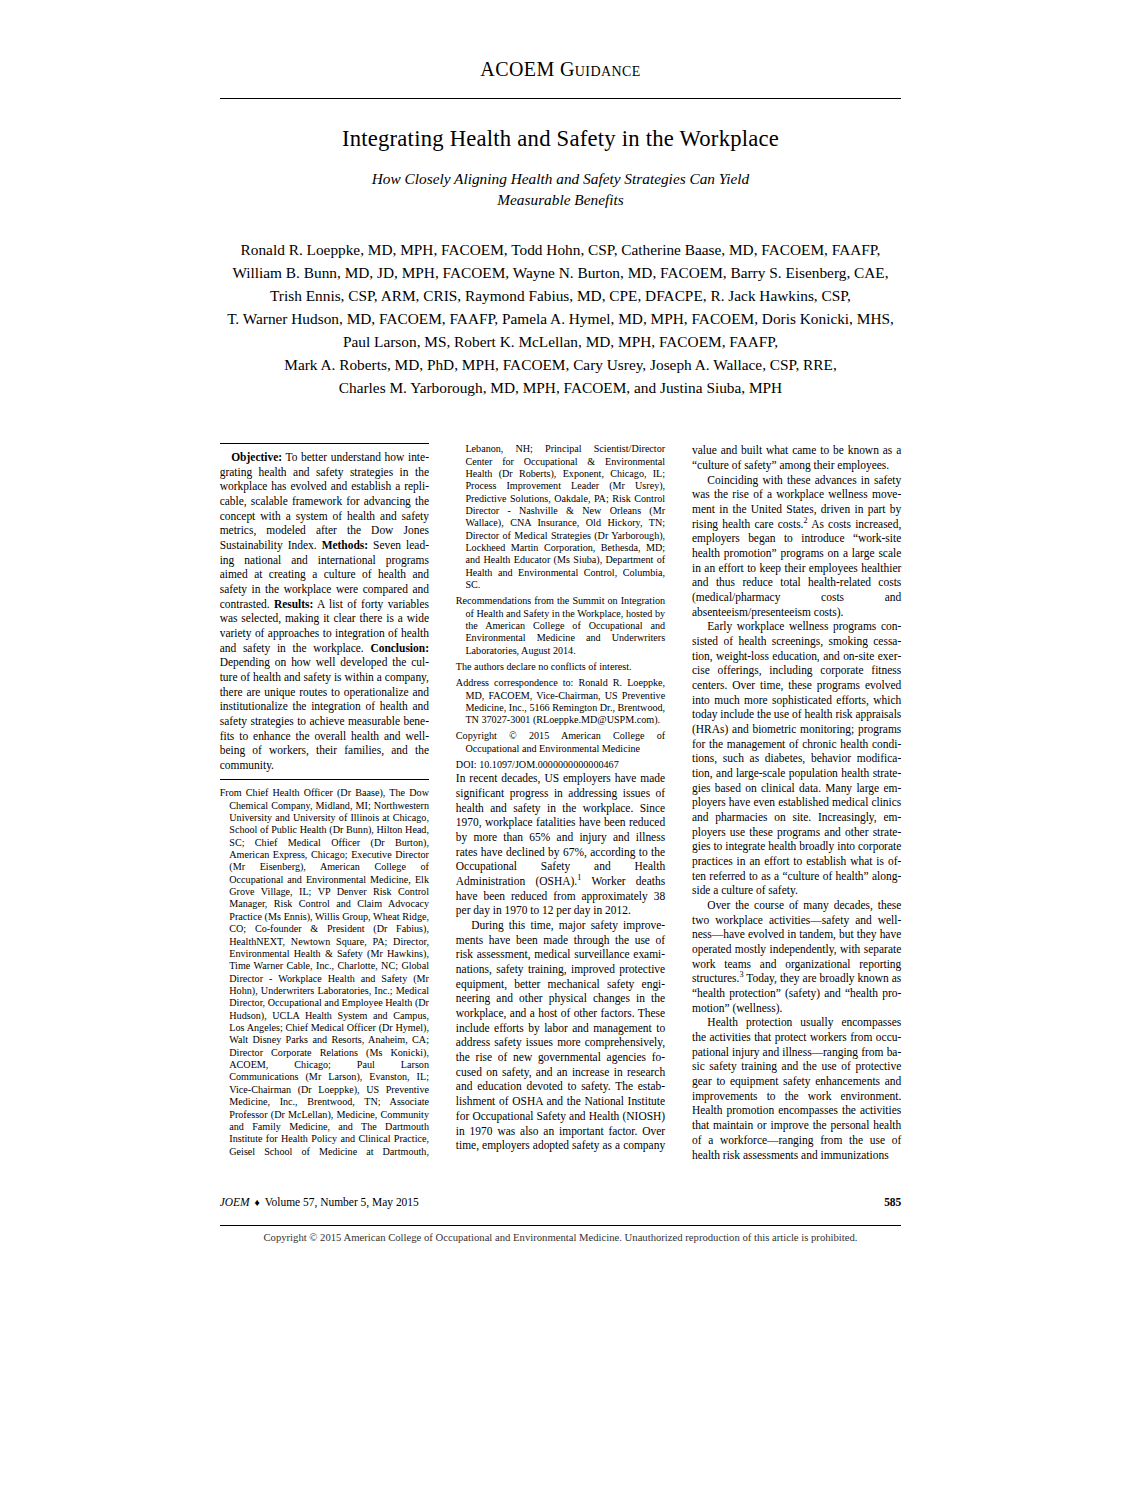ACOEM Guidance
Integrating Health and Safety in the Workplace
How Closely Aligning Health and Safety Strategies Can Yield
Measurable Benefits
Ronald R. Loeppke, MD, MPH, FACOEM, Todd Hohn, CSP, Catherine Baase, MD, FACOEM, FAAFP, William B. Bunn, MD, JD, MPH, FACOEM, Wayne N. Burton, MD, FACOEM, Barry S. Eisenberg, CAE, Trish Ennis, CSP, ARM, CRIS, Raymond Fabius, MD, CPE, DFACPE, R. Jack Hawkins, CSP, T. Warner Hudson, MD, FACOEM, FAAFP, Pamela A. Hymel, MD, MPH, FACOEM, Doris Konicki, MHS, Paul Larson, MS, Robert K. McLellan, MD, MPH, FACOEM, FAAFP, Mark A. Roberts, MD, PhD, MPH, FACOEM, Cary Usrey, Joseph A. Wallace, CSP, RRE, Charles M. Yarborough, MD, MPH, FACOEM, and Justina Siuba, MPH
Objective: To better understand how integrating health and safety strategies in the workplace has evolved and establish a replicable, scalable framework for advancing the concept with a system of health and safety metrics, modeled after the Dow Jones Sustainability Index. Methods: Seven leading national and international programs aimed at creating a culture of health and safety in the workplace were compared and contrasted. Results: A list of forty variables was selected, making it clear there is a wide variety of approaches to integration of health and safety in the workplace. Conclusion: Depending on how well developed the culture of health and safety is within a company, there are unique routes to operationalize and institutionalize the integration of health and safety strategies to achieve measurable benefits to enhance the overall health and well-being of workers, their families, and the community.
From Chief Health Officer (Dr Baase), The Dow Chemical Company, Midland, MI; Northwestern University and University of Illinois at Chicago, School of Public Health (Dr Bunn), Hilton Head, SC; Chief Medical Officer (Dr Burton), American Express, Chicago; Executive Director (Mr Eisenberg), American College of Occupational and Environmental Medicine, Elk Grove Village, IL; VP Denver Risk Control Manager, Risk Control and Claim Advocacy Practice (Ms Ennis), Willis Group, Wheat Ridge, CO; Co-founder & President (Dr Fabius), HealthNEXT, Newtown Square, PA; Director, Environmental Health & Safety (Mr Hawkins), Time Warner Cable, Inc., Charlotte, NC; Global Director - Workplace Health and Safety (Mr Hohn), Underwriters Laboratories, Inc.; Medical Director, Occupational and Employee Health (Dr Hudson), UCLA Health System and Campus, Los Angeles; Chief Medical Officer (Dr Hymel), Walt Disney Parks and Resorts, Anaheim, CA; Director Corporate Relations (Ms Konicki), ACOEM, Chicago; Paul Larson Communications (Mr Larson), Evanston, IL; Vice-Chairman (Dr Loeppke), US Preventive Medicine, Inc., Brentwood, TN; Associate Professor (Dr McLellan), Medicine, Community and Family Medicine, and The Dartmouth Institute for Health Policy and Clinical Practice, Geisel School of Medicine at Dartmouth, Lebanon, NH; Principal Scientist/Director Center for Occupational & Environmental Health (Dr Roberts), Exponent, Chicago, IL; Process Improvement Leader (Mr Usrey), Predictive Solutions, Oakdale, PA; Risk Control Director - Nashville & New Orleans (Mr Wallace), CNA Insurance, Old Hickory, TN; Director of Medical Strategies (Dr Yarborough), Lockheed Martin Corporation, Bethesda, MD; and Health Educator (Ms Siuba), Department of Health and Environmental Control, Columbia, SC.
Recommendations from the Summit on Integration of Health and Safety in the Workplace, hosted by the American College of Occupational and Environmental Medicine and Underwriters Laboratories, August 2014.
The authors declare no conflicts of interest.
Address correspondence to: Ronald R. Loeppke, MD, FACOEM, Vice-Chairman, US Preventive Medicine, Inc., 5166 Remington Dr., Brentwood, TN 37027-3001 (RLoeppke.MD@USPM.com).
Copyright © 2015 American College of Occupational and Environmental Medicine
DOI: 10.1097/JOM.0000000000000467
In recent decades, US employers have made significant progress in addressing issues of health and safety in the workplace. Since 1970, workplace fatalities have been reduced by more than 65% and injury and illness rates have declined by 67%, according to the Occupational Safety and Health Administration (OSHA).1 Worker deaths have been reduced from approximately 38 per day in 1970 to 12 per day in 2012.
During this time, major safety improvements have been made through the use of risk assessment, medical surveillance examinations, safety training, improved protective equipment, better mechanical safety engineering and other physical changes in the workplace, and a host of other factors. These include efforts by labor and management to address safety issues more comprehensively, the rise of new governmental agencies focused on safety, and an increase in research and education devoted to safety. The establishment of OSHA and the National Institute for Occupational Safety and Health (NIOSH) in 1970 was also an important factor. Over time, employers adopted safety as a company value and built what came to be known as a “culture of safety” among their employees.
Coinciding with these advances in safety was the rise of a workplace wellness movement in the United States, driven in part by rising health care costs.2 As costs increased, employers began to introduce “work-site health promotion” programs on a large scale in an effort to keep their employees healthier and thus reduce total health-related costs (medical/pharmacy costs and absenteeism/presenteeism costs).
Early workplace wellness programs consisted of health screenings, smoking cessation, weight-loss education, and on-site exercise offerings, including corporate fitness centers. Over time, these programs evolved into much more sophisticated efforts, which today include the use of health risk appraisals (HRAs) and biometric monitoring; programs for the management of chronic health conditions, such as diabetes, behavior modification, and large-scale population health strategies based on clinical data. Many large employers have even established medical clinics and pharmacies on site. Increasingly, employers use these programs and other strategies to integrate health broadly into corporate practices in an effort to establish what is often referred to as a “culture of health” alongside a culture of safety.
Over the course of many decades, these two workplace activities—safety and wellness—have evolved in tandem, but they have operated mostly independently, with separate work teams and organizational reporting structures.3 Today, they are broadly known as “health protection” (safety) and “health promotion” (wellness).
Health protection usually encompasses the activities that protect workers from occupational injury and illness—ranging from basic safety training and the use of protective gear to equipment safety enhancements and improvements to the work environment. Health promotion encompasses the activities that maintain or improve the personal health of a workforce—ranging from the use of health risk assessments and immunizations
JOEM ♦ Volume 57, Number 5, May 2015
585
Copyright © 2015 American College of Occupational and Environmental Medicine. Unauthorized reproduction of this article is prohibited.